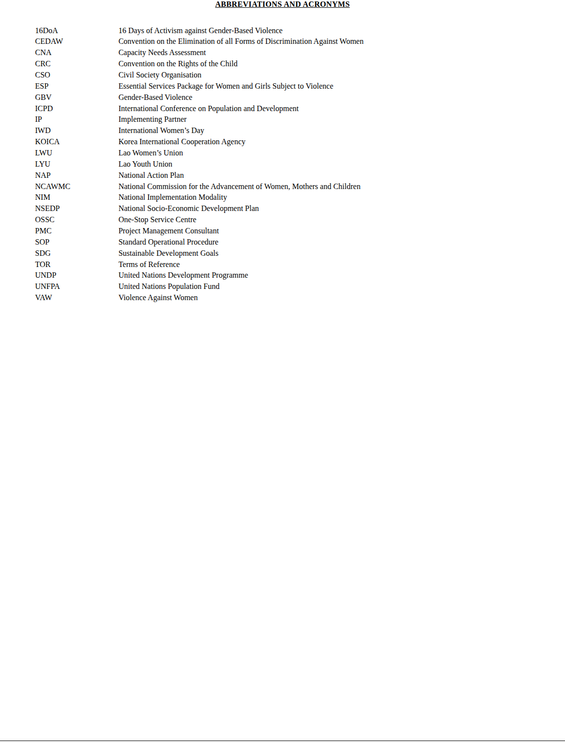ABBREVIATIONS AND ACRONYMS
| 16DoA | 16 Days of Activism against Gender-Based Violence |
| CEDAW | Convention on the Elimination of all Forms of Discrimination Against Women |
| CNA | Capacity Needs Assessment |
| CRC | Convention on the Rights of the Child |
| CSO | Civil Society Organisation |
| ESP | Essential Services Package for Women and Girls Subject to Violence |
| GBV | Gender-Based Violence |
| ICPD | International Conference on Population and Development |
| IP | Implementing Partner |
| IWD | International Women’s Day |
| KOICA | Korea International Cooperation Agency |
| LWU | Lao Women’s Union |
| LYU | Lao Youth Union |
| NAP | National Action Plan |
| NCAWMC | National Commission for the Advancement of Women, Mothers and Children |
| NIM | National Implementation Modality |
| NSEDP | National Socio-Economic Development Plan |
| OSSC | One-Stop Service Centre |
| PMC | Project Management Consultant |
| SOP | Standard Operational Procedure |
| SDG | Sustainable Development Goals |
| TOR | Terms of Reference |
| UNDP | United Nations Development Programme |
| UNFPA | United Nations Population Fund |
| VAW | Violence Against Women |
Page 3 of 15